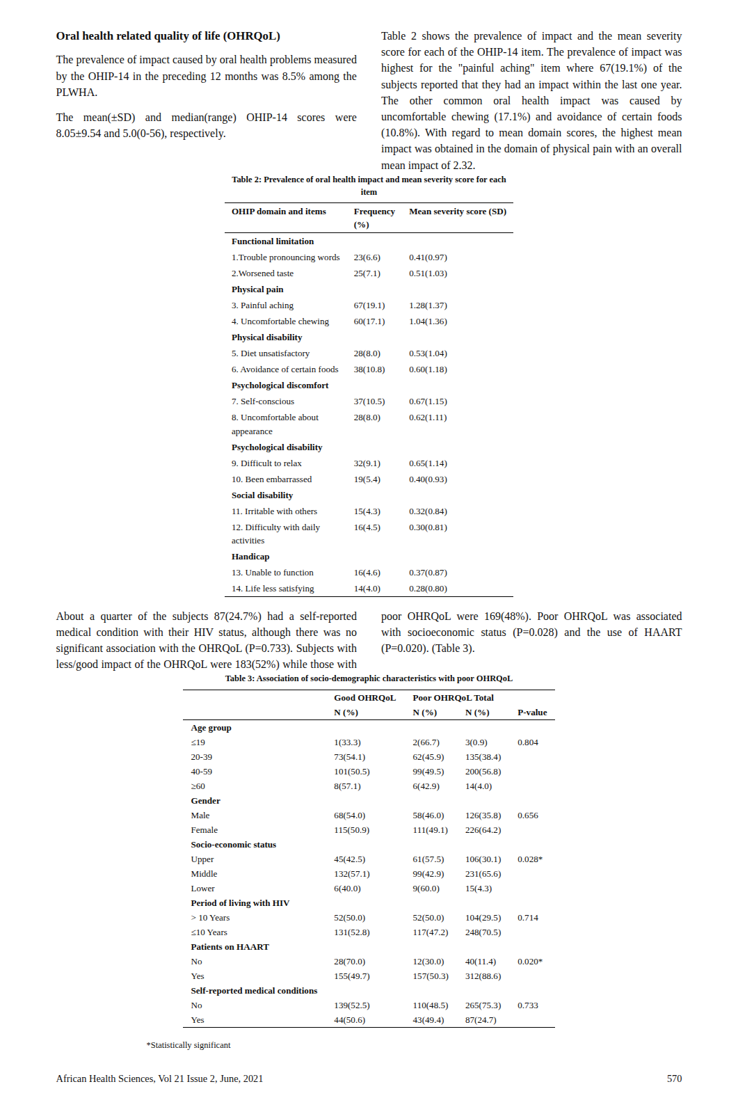Oral health related quality of life (OHRQoL)
The prevalence of impact caused by oral health problems measured by the OHIP-14 in the preceding 12 months was 8.5% among the PLWHA.
The mean(±SD) and median(range) OHIP-14 scores were 8.05±9.54 and 5.0(0-56), respectively.
Table 2 shows the prevalence of impact and the mean severity score for each of the OHIP-14 item. The prevalence of impact was highest for the "painful aching" item where 67(19.1%) of the subjects reported that they had an impact within the last one year. The other common oral health impact was caused by uncomfortable chewing (17.1%) and avoidance of certain foods (10.8%). With regard to mean domain scores, the highest mean impact was obtained in the domain of physical pain with an overall mean impact of 2.32.
Table 2: Prevalence of oral health impact and mean severity score for each item
| OHIP domain and items | Frequency (%) | Mean severity score (SD) |
| --- | --- | --- |
| Functional limitation | | |
| 1.Trouble pronouncing words | 23(6.6) | 0.41(0.97) |
| 2.Worsened taste | 25(7.1) | 0.51(1.03) |
| Physical pain | | |
| 3. Painful aching | 67(19.1) | 1.28(1.37) |
| 4. Uncomfortable chewing | 60(17.1) | 1.04(1.36) |
| Physical disability | | |
| 5. Diet unsatisfactory | 28(8.0) | 0.53(1.04) |
| 6. Avoidance of certain foods | 38(10.8) | 0.60(1.18) |
| Psychological discomfort | | |
| 7. Self-conscious | 37(10.5) | 0.67(1.15) |
| 8. Uncomfortable about appearance | 28(8.0) | 0.62(1.11) |
| Psychological disability | | |
| 9. Difficult to relax | 32(9.1) | 0.65(1.14) |
| 10. Been embarrassed | 19(5.4) | 0.40(0.93) |
| Social disability | | |
| 11. Irritable with others | 15(4.3) | 0.32(0.84) |
| 12. Difficulty with daily activities | 16(4.5) | 0.30(0.81) |
| Handicap | | |
| 13. Unable to function | 16(4.6) | 0.37(0.87) |
| 14. Life less satisfying | 14(4.0) | 0.28(0.80) |
About a quarter of the subjects 87(24.7%) had a self-reported medical condition with their HIV status, although there was no significant association with the OHRQoL (P=0.733). Subjects with less/good impact of the OHRQoL were 183(52%) while those with poor OHRQoL were 169(48%). Poor OHRQoL was associated with socioeconomic status (P=0.028) and the use of HAART (P=0.020). (Table 3).
Table 3: Association of socio-demographic characteristics with poor OHRQoL
| | Good OHRQoL | Poor OHRQoL Total | |
| --- | --- | --- | --- |
| | N (%) | N (%) | N (%) | P-value |
| Age group | | | | |
| ≤19 | 1(33.3) | 2(66.7) | 3(0.9) | 0.804 |
| 20-39 | 73(54.1) | 62(45.9) | 135(38.4) | |
| 40-59 | 101(50.5) | 99(49.5) | 200(56.8) | |
| ≥60 | 8(57.1) | 6(42.9) | 14(4.0) | |
| Gender | | | | |
| Male | 68(54.0) | 58(46.0) | 126(35.8) | 0.656 |
| Female | 115(50.9) | 111(49.1) | 226(64.2) | |
| Socio-economic status | | | | |
| Upper | 45(42.5) | 61(57.5) | 106(30.1) | 0.028* |
| Middle | 132(57.1) | 99(42.9) | 231(65.6) | |
| Lower | 6(40.0) | 9(60.0) | 15(4.3) | |
| Period of living with HIV | | | | |
| > 10 Years | 52(50.0) | 52(50.0) | 104(29.5) | 0.714 |
| ≤10 Years | 131(52.8) | 117(47.2) | 248(70.5) | |
| Patients on HAART | | | | |
| No | 28(70.0) | 12(30.0) | 40(11.4) | 0.020* |
| Yes | 155(49.7) | 157(50.3) | 312(88.6) | |
| Self-reported medical conditions | | | | |
| No | 139(52.5) | 110(48.5) | 265(75.3) | 0.733 |
| Yes | 44(50.6) | 43(49.4) | 87(24.7) | |
*Statistically significant
African Health Sciences, Vol 21 Issue 2, June, 2021
570